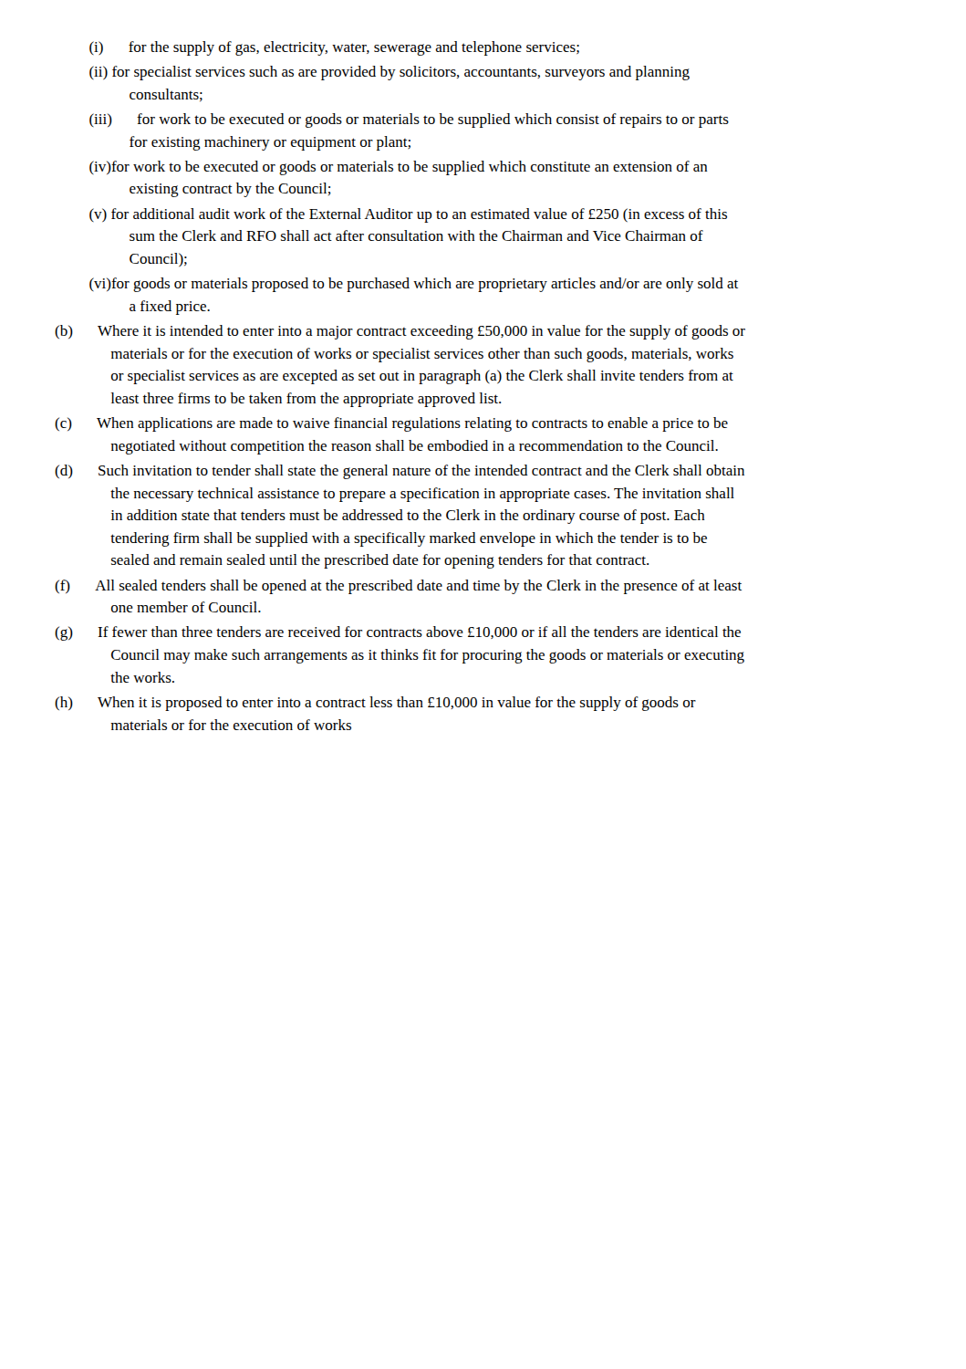(i) for the supply of gas, electricity, water, sewerage and telephone services;
(ii) for specialist services such as are provided by solicitors, accountants, surveyors and planning consultants;
(iii) for work to be executed or goods or materials to be supplied which consist of repairs to or parts for existing machinery or equipment or plant;
(iv)for work to be executed or goods or materials to be supplied which constitute an extension of an existing contract by the Council;
(v) for additional audit work of the External Auditor up to an estimated value of £250 (in excess of this sum the Clerk and RFO shall act after consultation with the Chairman and Vice Chairman of Council);
(vi)for goods or materials proposed to be purchased which are proprietary articles and/or are only sold at a fixed price.
(b) Where it is intended to enter into a major contract exceeding £50,000 in value for the supply of goods or materials or for the execution of works or specialist services other than such goods, materials, works or specialist services as are excepted as set out in paragraph (a) the Clerk shall invite tenders from at least three firms to be taken from the appropriate approved list.
(c) When applications are made to waive financial regulations relating to contracts to enable a price to be negotiated without competition the reason shall be embodied in a recommendation to the Council.
(d) Such invitation to tender shall state the general nature of the intended contract and the Clerk shall obtain the necessary technical assistance to prepare a specification in appropriate cases. The invitation shall in addition state that tenders must be addressed to the Clerk in the ordinary course of post. Each tendering firm shall be supplied with a specifically marked envelope in which the tender is to be sealed and remain sealed until the prescribed date for opening tenders for that contract.
(f) All sealed tenders shall be opened at the prescribed date and time by the Clerk in the presence of at least one member of Council.
(g) If fewer than three tenders are received for contracts above £10,000 or if all the tenders are identical the Council may make such arrangements as it thinks fit for procuring the goods or materials or executing the works.
(h) When it is proposed to enter into a contract less than £10,000 in value for the supply of goods or materials or for the execution of works